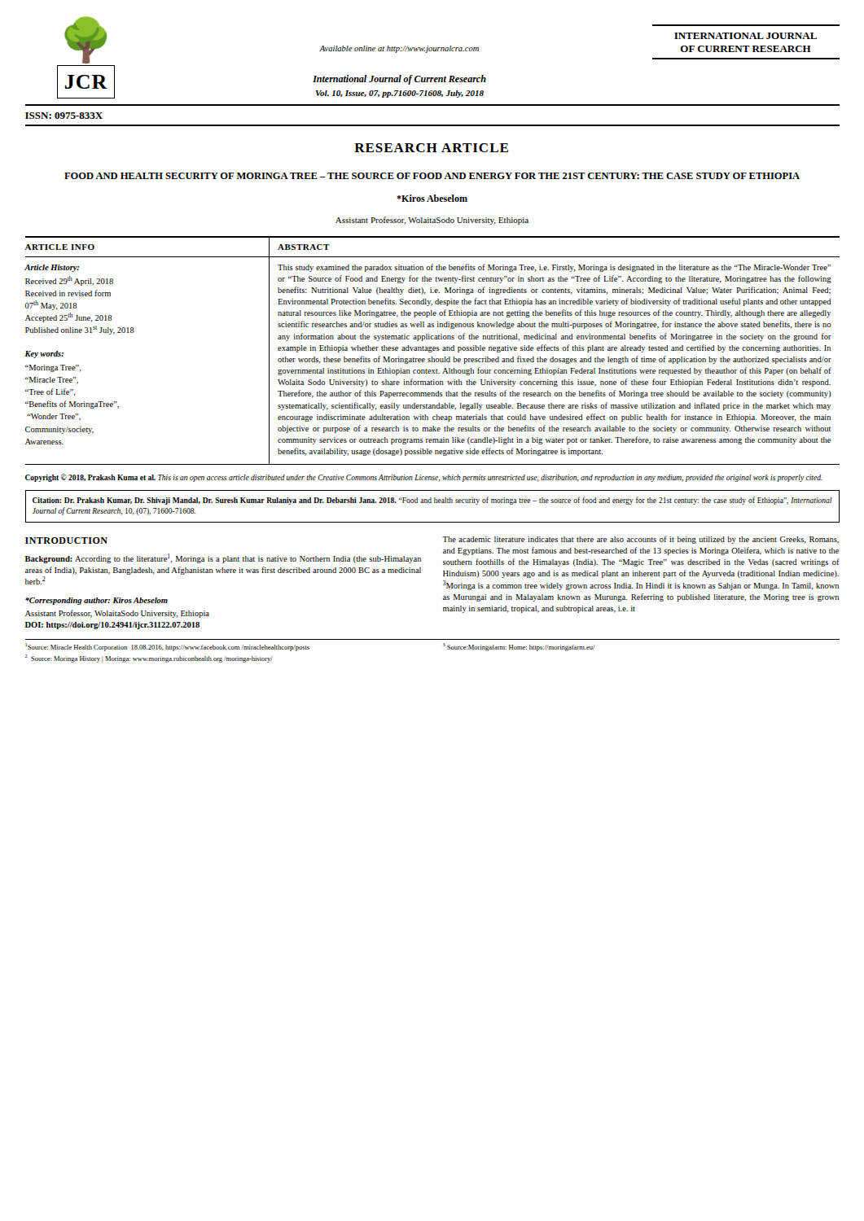🌳
JCR
Available online at http://www.journalcra.com
International Journal of Current Research
Vol. 10, Issue, 07, pp.71600-71608, July, 2018
INTERNATIONAL JOURNAL
OF CURRENT RESEARCH
ISSN: 0975-833X
RESEARCH ARTICLE
FOOD AND HEALTH SECURITY OF MORINGA TREE – THE SOURCE OF FOOD AND ENERGY FOR THE 21ST CENTURY: THE CASE STUDY OF ETHIOPIA
*Kiros Abeselom
Assistant Professor, WolaitaSodo University, Ethiopia
| ARTICLE INFO | ABSTRACT |
| --- | --- |
| Article History: Received 29 th April, 2018 Received in revised form 07 th May, 2018 Accepted 25 th June, 2018 Published online 31 st July, 2018 Key words: “Moringa Tree”, “Miracle Tree”, “Tree of Life”, “Benefits of MoringaTree”, “Wonder Tree”, Community/society, Awareness. | This study examined the paradox situation of the benefits of Moringa Tree, i.e. Firstly, Moringa is designated in the literature as the “The Miracle-Wonder Tree” or “The Source of Food and Energy for the twenty-first century”or in short as the “Tree of Life”. According to the literature, Moringatree has the following benefits: Nutritional Value (healthy diet), i.e. Moringa of ingredients or contents, vitamins, minerals; Medicinal Value; Water Purification; Animal Feed; Environmental Protection benefits. Secondly, despite the fact that Ethiopia has an incredible variety of biodiversity of traditional useful plants and other untapped natural resources like Moringatree, the people of Ethiopia are not getting the benefits of this huge resources of the country. Thirdly, although there are allegedly scientific researches and/or studies as well as indigenous knowledge about the multi-purposes of Moringatree, for instance the above stated benefits, there is no any information about the systematic applications of the nutritional, medicinal and environmental benefits of Moringatree in the society on the ground for example in Ethiopia whether these advantages and possible negative side effects of this plant are already tested and certified by the concerning authorities. In other words, these benefits of Moringatree should be prescribed and fixed the dosages and the length of time of application by the authorized specialists and/or governmental institutions in Ethiopian context. Although four concerning Ethiopian Federal Institutions were requested by theauthor of this Paper (on behalf of Wolaita Sodo University) to share information with the University concerning this issue, none of these four Ethiopian Federal Institutions didn’t respond. Therefore, the author of this Paperrecommends that the results of the research on the benefits of Moringa tree should be available to the society (community) systematically, scientifically, easily understandable, legally useable. Because there are risks of massive utilization and inflated price in the market which may encourage indiscriminate adulteration with cheap materials that could have undesired effect on public health for instance in Ethiopia. Moreover, the main objective or purpose of a research is to make the results or the benefits of the research available to the society or community. Otherwise research without community services or outreach programs remain like (candle)-light in a big water pot or tanker. Therefore, to raise awareness among the community about the benefits, availability, usage (dosage) possible negative side effects of Moringatree is important. |
Copyright © 2018, Prakash Kuma et al. This is an open access article distributed under the Creative Commons Attribution License, which permits unrestricted use, distribution, and reproduction in any medium, provided the original work is properly cited.
Citation: Dr. Prakash Kumar, Dr. Shivaji Mandal, Dr. Suresh Kumar Rulaniya and Dr. Debarshi Jana. 2018. “Food and health security of moringa tree – the source of food and energy for the 21st century: the case study of Ethiopia”, International Journal of Current Research, 10, (07), 71600-71608.
INTRODUCTION
Background: According to the literature1, Moringa is a plant that is native to Northern India (the sub-Himalayan areas of India), Pakistan, Bangladesh, and Afghanistan where it was first described around 2000 BC as a medicinal herb.2
*Corresponding author: Kiros Abeselom
Assistant Professor, WolaitaSodo University, Ethiopia
DOI: https://doi.org/10.24941/ijcr.31122.07.2018
The academic literature indicates that there are also accounts of it being utilized by the ancient Greeks, Romans, and Egyptians. The most famous and best-researched of the 13 species is Moringa Oleifera, which is native to the southern foothills of the Himalayas (India). The “Magic Tree” was described in the Vedas (sacred writings of Hinduism) 5000 years ago and is as medical plant an inherent part of the Ayurveda (traditional Indian medicine). 3Moringa is a common tree widely grown across India. In Hindi it is known as Sahjan or Munga. In Tamil, known as Murungai and in Malayalam known as Murunga. Referring to published literature, the Moring tree is grown mainly in semiarid, tropical, and subtropical areas, i.e. it
1Source: Miracle Health Corporation 18.08.2016, https://www.facebook.com /miraclehealthcorp/posts
2 Source: Moringa History | Moringa: www.moringa.rubiconhealth.org /moringa-history/
3 Source:Moringafarm: Home: https://moringafarm.eu/